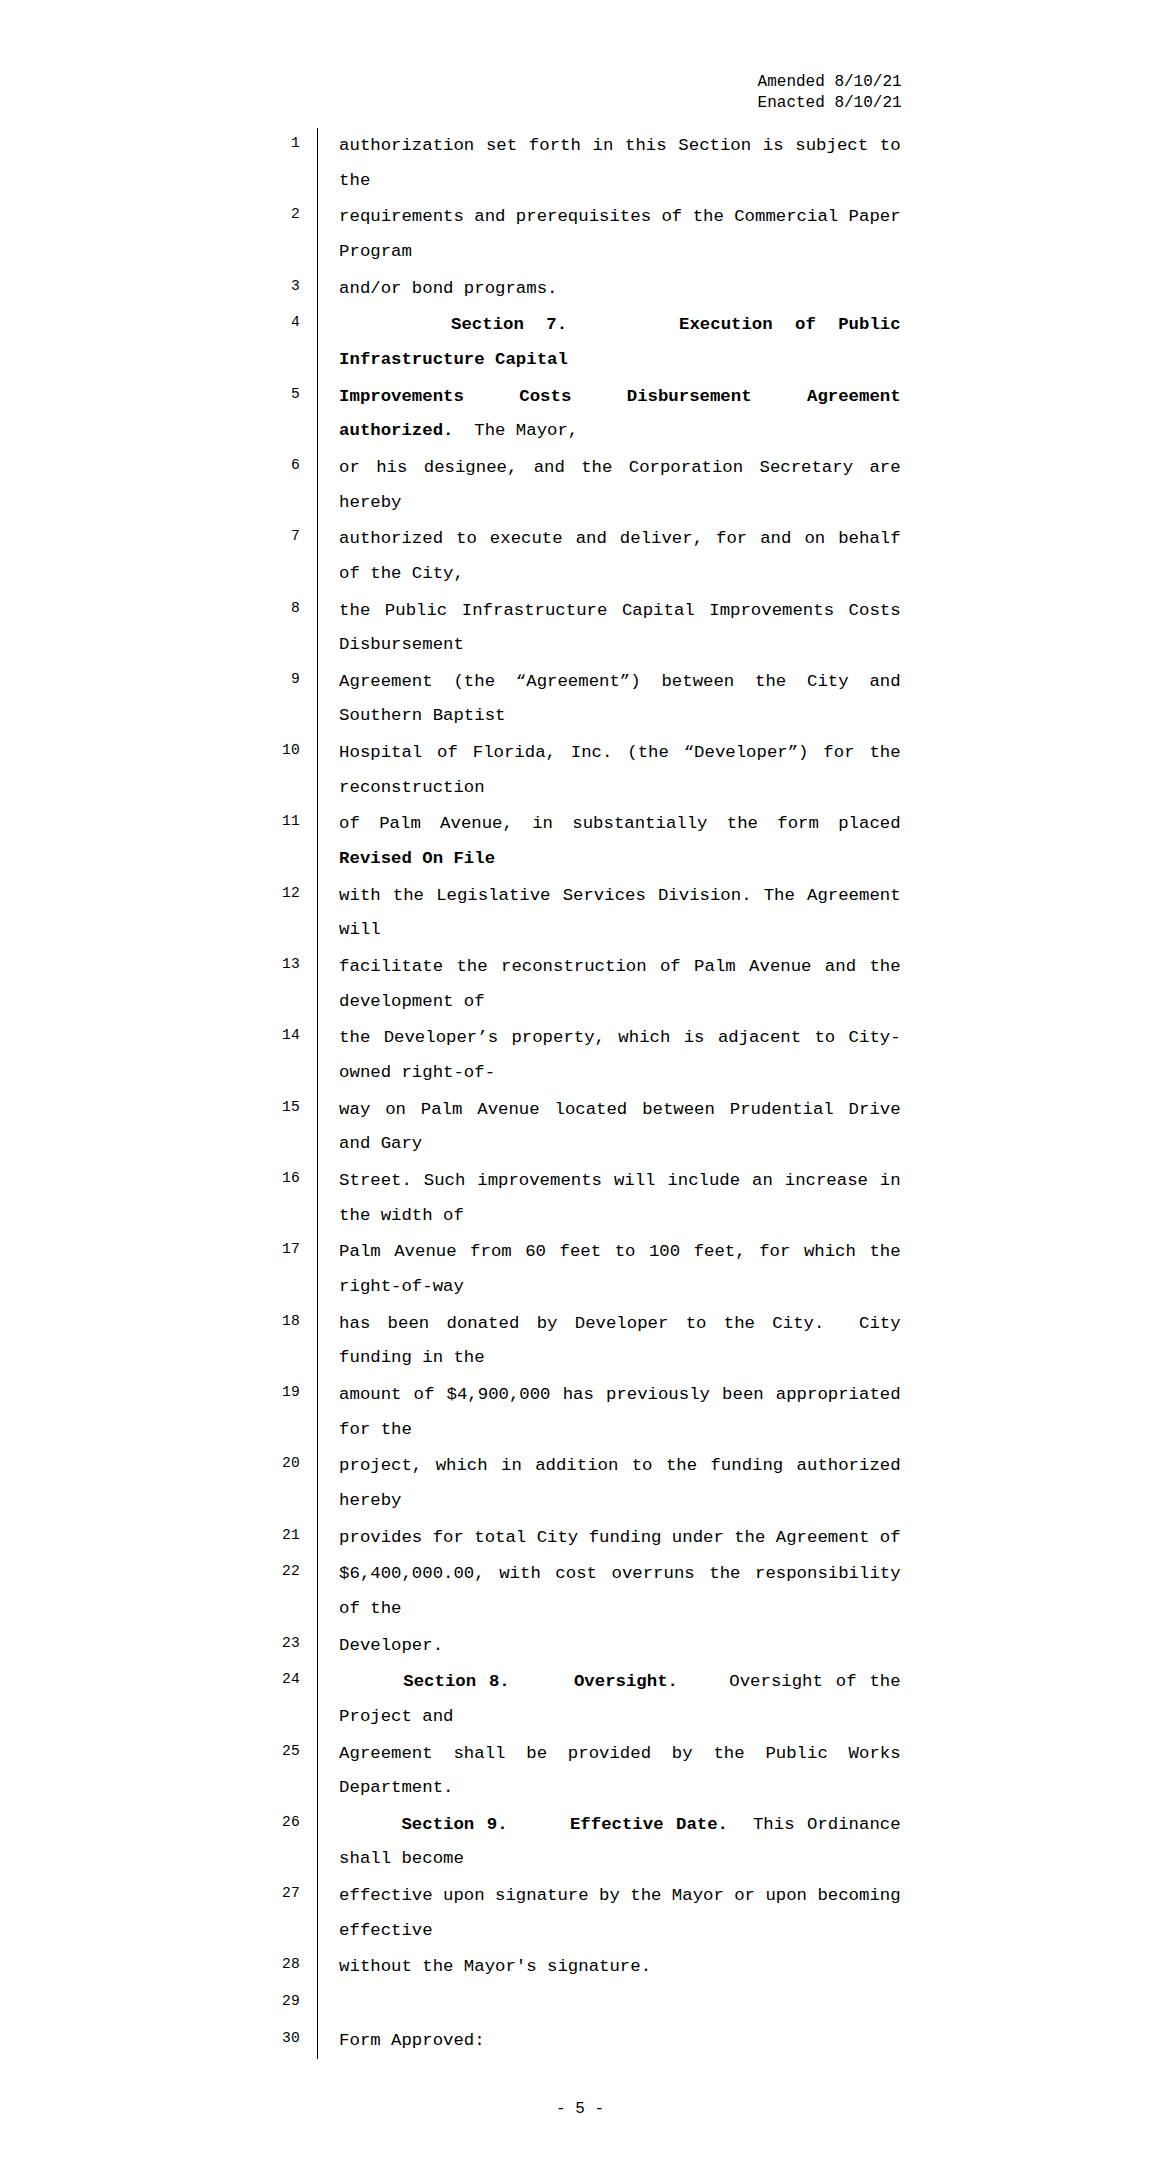Amended 8/10/21
Enacted 8/10/21
| 1 | authorization set forth in this Section is subject to the |
| 2 | requirements and prerequisites of the Commercial Paper Program |
| 3 | and/or bond programs. |
| 4 | Section 7. Execution of Public Infrastructure Capital |
| 5 | Improvements Costs Disbursement Agreement authorized. The Mayor, |
| 6 | or his designee, and the Corporation Secretary are hereby |
| 7 | authorized to execute and deliver, for and on behalf of the City, |
| 8 | the Public Infrastructure Capital Improvements Costs Disbursement |
| 9 | Agreement (the “Agreement”) between the City and Southern Baptist |
| 10 | Hospital of Florida, Inc. (the “Developer”) for the reconstruction |
| 11 | of Palm Avenue, in substantially the form placed Revised On File |
| 12 | with the Legislative Services Division. The Agreement will |
| 13 | facilitate the reconstruction of Palm Avenue and the development of |
| 14 | the Developer’s property, which is adjacent to City-owned right-of- |
| 15 | way on Palm Avenue located between Prudential Drive and Gary |
| 16 | Street. Such improvements will include an increase in the width of |
| 17 | Palm Avenue from 60 feet to 100 feet, for which the right-of-way |
| 18 | has been donated by Developer to the City. City funding in the |
| 19 | amount of $4,900,000 has previously been appropriated for the |
| 20 | project, which in addition to the funding authorized hereby |
| 21 | provides for total City funding under the Agreement of |
| 22 | $6,400,000.00, with cost overruns the responsibility of the |
| 23 | Developer. |
| 24 | Section 8. Oversight. Oversight of the Project and |
| 25 | Agreement shall be provided by the Public Works Department. |
| 26 | Section 9. Effective Date. This Ordinance shall become |
| 27 | effective upon signature by the Mayor or upon becoming effective |
| 28 | without the Mayor's signature. |
| 29 | |
| 30 | Form Approved: |
- 5 -